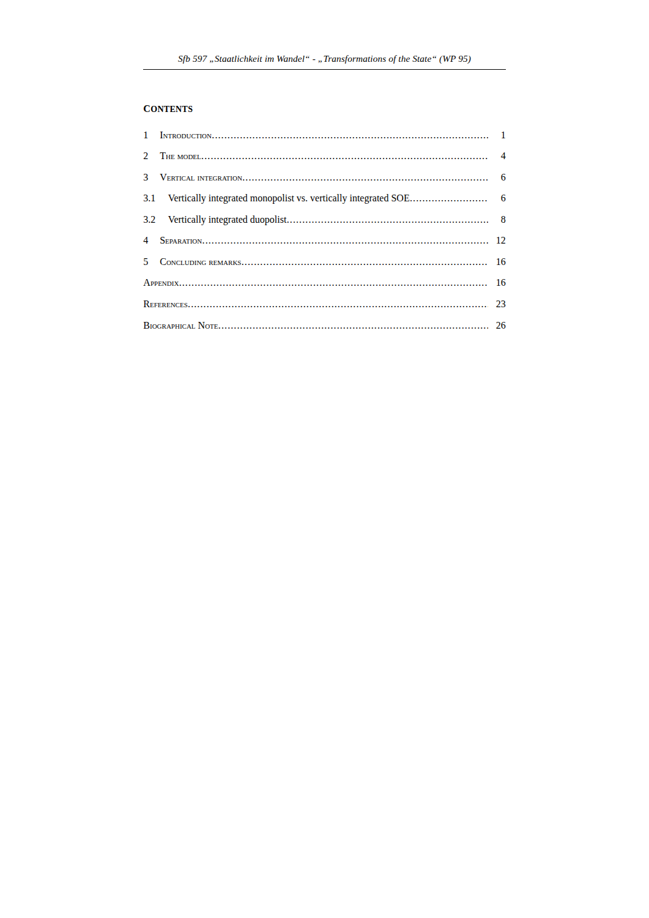Sfb 597 „Staatlichkeit im Wandel“ - „Transformations of the State“ (WP 95)
CONTENTS
1 Introduction .................................................................................................................. 1
2 The model ..................................................................................................................... 4
3 Vertical integration ................................................................................................. 6
3.1 Vertically integrated monopolist vs. vertically integrated SOE .................................. 6
3.2 Vertically integrated duopolist ................................................................................... 8
4 Separation ................................................................................................................... 12
5 Concluding remarks ................................................................................................ 16
Appendix ......................................................................................................................... 16
References ....................................................................................................................... 23
Biographical Note ......................................................................................................... 26